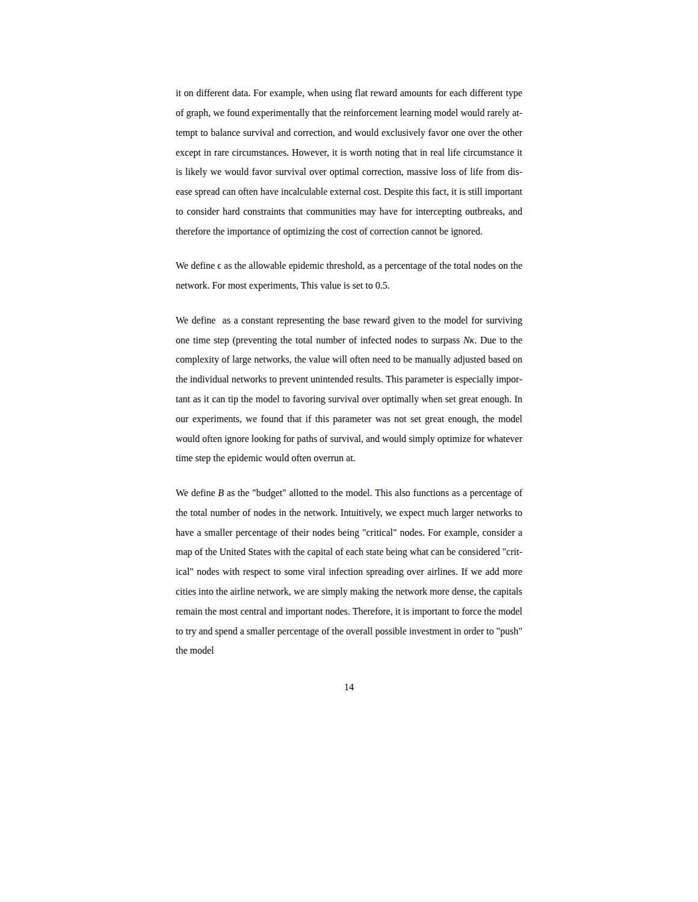it on different data. For example, when using flat reward amounts for each different type of graph, we found experimentally that the reinforcement learning model would rarely attempt to balance survival and correction, and would exclusively favor one over the other except in rare circumstances. However, it is worth noting that in real life circumstance it is likely we would favor survival over optimal correction, massive loss of life from disease spread can often have incalculable external cost. Despite this fact, it is still important to consider hard constraints that communities may have for intercepting outbreaks, and therefore the importance of optimizing the cost of correction cannot be ignored.
We define ϵ as the allowable epidemic threshold, as a percentage of the total nodes on the network. For most experiments, This value is set to 0.5.
We define as a constant representing the base reward given to the model for surviving one time step (preventing the total number of infected nodes to surpass Nκ. Due to the complexity of large networks, the value will often need to be manually adjusted based on the individual networks to prevent unintended results. This parameter is especially important as it can tip the model to favoring survival over optimally when set great enough. In our experiments, we found that if this parameter was not set great enough, the model would often ignore looking for paths of survival, and would simply optimize for whatever time step the epidemic would often overrun at.
We define B as the "budget" allotted to the model. This also functions as a percentage of the total number of nodes in the network. Intuitively, we expect much larger networks to have a smaller percentage of their nodes being "critical" nodes. For example, consider a map of the United States with the capital of each state being what can be considered "critical" nodes with respect to some viral infection spreading over airlines. If we add more cities into the airline network, we are simply making the network more dense, the capitals remain the most central and important nodes. Therefore, it is important to force the model to try and spend a smaller percentage of the overall possible investment in order to "push" the model
14